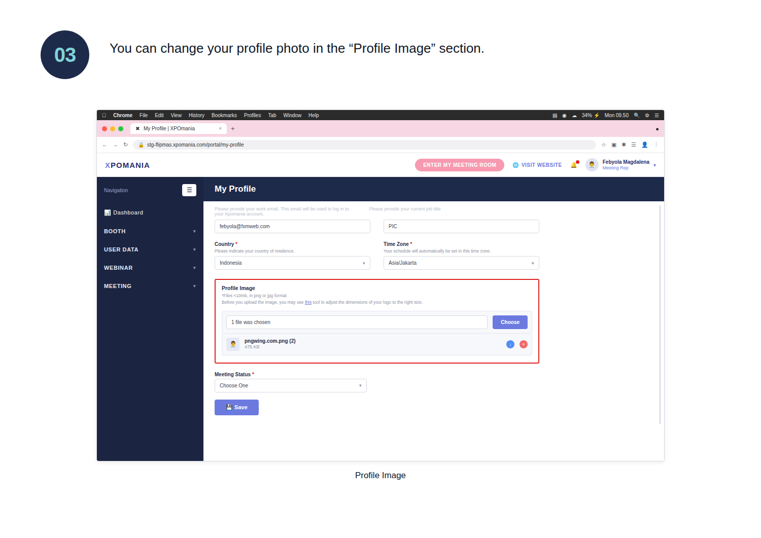03
You can change your profile photo in the “Profile Image” section.
 Chrome File Edit View History Bookmarks Profiles Tab Window Help ▤◉☁ 34% ⚡Mon 09.50 🔍⚙☰
✖ My Profile | XPOmania ×
+ ●
←→↻
🔒stg-flipmas.xpomania.com/portal/my-profile
☆▣✱☰👤⋮
XPOMANIA
ENTER MY MEETING ROOM
🌐 VISIT WEBSITE
🔔
👨‍⚕️
Febyola Magdalena
Meeting Rep
▾
Navigation ☰
📊 Dashboard
BOOTH▾
USER DATA▾
WEBINAR▾
MEETING▾
My Profile
Please provide your work email. This email will be used to log in to
your Xpomania account. Please provide your current job title
febyola@fxmweb.com
PIC
Country *
Please indicate your country of residence.
Indonesia▾
Time Zone *
Your schedule will automatically be set in this time zone.
Asia/Jakarta▾
Profile Image
*Files <10mb, in png or jpg format
Before you upload the image, you may use this tool to adjust the dimensions of your logo to the right size.
1 file was chosen
Choose
👨‍⚕️
pngwing.com.png (2)
475 KB
↓ ×
Meeting Status *
Choose One▾
💾 Save
Profile Image